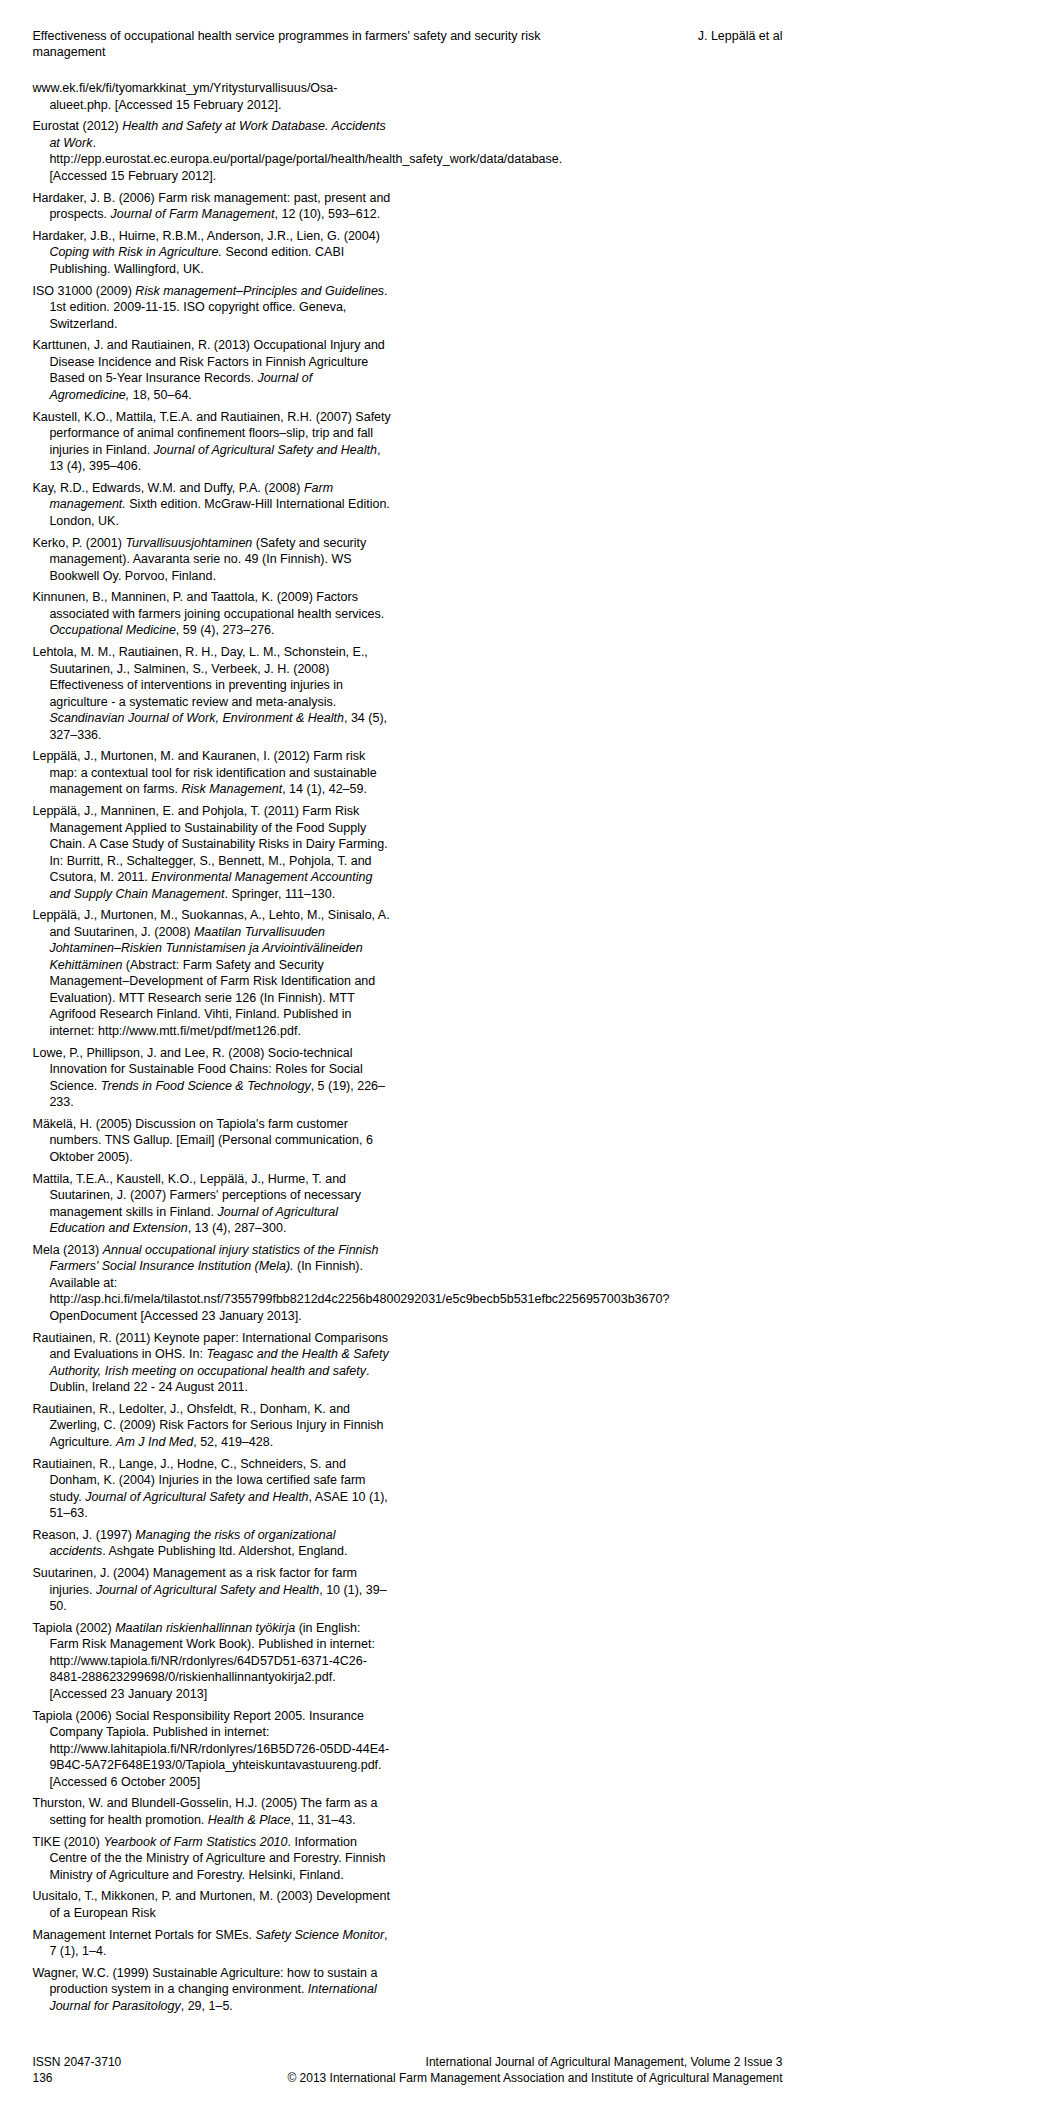Effectiveness of occupational health service programmes in farmers' safety and security risk management
J. Leppälä et al
www.ek.fi/ek/fi/tyomarkkinat_ym/Yritysturvallisuus/Osa-alueet.php. [Accessed 15 February 2012].
Eurostat (2012) Health and Safety at Work Database. Accidents at Work. http://epp.eurostat.ec.europa.eu/portal/page/portal/health/health_safety_work/data/database. [Accessed 15 February 2012].
Hardaker, J. B. (2006) Farm risk management: past, present and prospects. Journal of Farm Management, 12 (10), 593–612.
Hardaker, J.B., Huirne, R.B.M., Anderson, J.R., Lien, G. (2004) Coping with Risk in Agriculture. Second edition. CABI Publishing. Wallingford, UK.
ISO 31000 (2009) Risk management–Principles and Guidelines. 1st edition. 2009-11-15. ISO copyright office. Geneva, Switzerland.
Karttunen, J. and Rautiainen, R. (2013) Occupational Injury and Disease Incidence and Risk Factors in Finnish Agriculture Based on 5-Year Insurance Records. Journal of Agromedicine, 18, 50–64.
Kaustell, K.O., Mattila, T.E.A. and Rautiainen, R.H. (2007) Safety performance of animal confinement floors–slip, trip and fall injuries in Finland. Journal of Agricultural Safety and Health, 13 (4), 395–406.
Kay, R.D., Edwards, W.M. and Duffy, P.A. (2008) Farm management. Sixth edition. McGraw-Hill International Edition. London, UK.
Kerko, P. (2001) Turvallisuusjohtaminen (Safety and security management). Aavaranta serie no. 49 (In Finnish). WS Bookwell Oy. Porvoo, Finland.
Kinnunen, B., Manninen, P. and Taattola, K. (2009) Factors associated with farmers joining occupational health services. Occupational Medicine, 59 (4), 273–276.
Lehtola, M. M., Rautiainen, R. H., Day, L. M., Schonstein, E., Suutarinen, J., Salminen, S., Verbeek, J. H. (2008) Effectiveness of interventions in preventing injuries in agriculture - a systematic review and meta-analysis. Scandinavian Journal of Work, Environment & Health, 34 (5), 327–336.
Leppälä, J., Murtonen, M. and Kauranen, I. (2012) Farm risk map: a contextual tool for risk identification and sustainable management on farms. Risk Management, 14 (1), 42–59.
Leppälä, J., Manninen, E. and Pohjola, T. (2011) Farm Risk Management Applied to Sustainability of the Food Supply Chain. A Case Study of Sustainability Risks in Dairy Farming. In: Burritt, R., Schaltegger, S., Bennett, M., Pohjola, T. and Csutora, M. 2011. Environmental Management Accounting and Supply Chain Management. Springer, 111–130.
Leppälä, J., Murtonen, M., Suokannas, A., Lehto, M., Sinisalo, A. and Suutarinen, J. (2008) Maatilan Turvallisuuden Johtaminen–Riskien Tunnistamisen ja Arviointivälineiden Kehittäminen (Abstract: Farm Safety and Security Management–Development of Farm Risk Identification and Evaluation). MTT Research serie 126 (In Finnish). MTT Agrifood Research Finland. Vihti, Finland. Published in internet: http://www.mtt.fi/met/pdf/met126.pdf.
Lowe, P., Phillipson, J. and Lee, R. (2008) Socio-technical Innovation for Sustainable Food Chains: Roles for Social Science. Trends in Food Science & Technology, 5 (19), 226–233.
Mäkelä, H. (2005) Discussion on Tapiola's farm customer numbers. TNS Gallup. [Email] (Personal communication, 6 Oktober 2005).
Mattila, T.E.A., Kaustell, K.O., Leppälä, J., Hurme, T. and Suutarinen, J. (2007) Farmers' perceptions of necessary management skills in Finland. Journal of Agricultural Education and Extension, 13 (4), 287–300.
Mela (2013) Annual occupational injury statistics of the Finnish Farmers' Social Insurance Institution (Mela). (In Finnish). Available at: http://asp.hci.fi/mela/tilastot.nsf/7355799fbb8212d4c2256b4800292031/e5c9becb5b531efbc2256957003b3670?OpenDocument [Accessed 23 January 2013].
Rautiainen, R. (2011) Keynote paper: International Comparisons and Evaluations in OHS. In: Teagasc and the Health & Safety Authority, Irish meeting on occupational health and safety. Dublin, Ireland 22 - 24 August 2011.
Rautiainen, R., Ledolter, J., Ohsfeldt, R., Donham, K. and Zwerling, C. (2009) Risk Factors for Serious Injury in Finnish Agriculture. Am J Ind Med, 52, 419–428.
Rautiainen, R., Lange, J., Hodne, C., Schneiders, S. and Donham, K. (2004) Injuries in the Iowa certified safe farm study. Journal of Agricultural Safety and Health, ASAE 10 (1), 51–63.
Reason, J. (1997) Managing the risks of organizational accidents. Ashgate Publishing ltd. Aldershot, England.
Suutarinen, J. (2004) Management as a risk factor for farm injuries. Journal of Agricultural Safety and Health, 10 (1), 39–50.
Tapiola (2002) Maatilan riskienhallinnan työkirja (in English: Farm Risk Management Work Book). Published in internet: http://www.tapiola.fi/NR/rdonlyres/64D57D51-6371-4C26-8481-288623299698/0/riskienhallinnantyokirja2.pdf. [Accessed 23 January 2013]
Tapiola (2006) Social Responsibility Report 2005. Insurance Company Tapiola. Published in internet: http://www.lahitapiola.fi/NR/rdonlyres/16B5D726-05DD-44E4-9B4C-5A72F648E193/0/Tapiola_yhteiskuntavastuureng.pdf. [Accessed 6 October 2005]
Thurston, W. and Blundell-Gosselin, H.J. (2005) The farm as a setting for health promotion. Health & Place, 11, 31–43.
TIKE (2010) Yearbook of Farm Statistics 2010. Information Centre of the the Ministry of Agriculture and Forestry. Finnish Ministry of Agriculture and Forestry. Helsinki, Finland.
Uusitalo, T., Mikkonen, P. and Murtonen, M. (2003) Development of a European Risk
Management Internet Portals for SMEs. Safety Science Monitor, 7 (1), 1–4.
Wagner, W.C. (1999) Sustainable Agriculture: how to sustain a production system in a changing environment. International Journal for Parasitology, 29, 1–5.
ISSN 2047-3710
136
International Journal of Agricultural Management, Volume 2 Issue 3
© 2013 International Farm Management Association and Institute of Agricultural Management